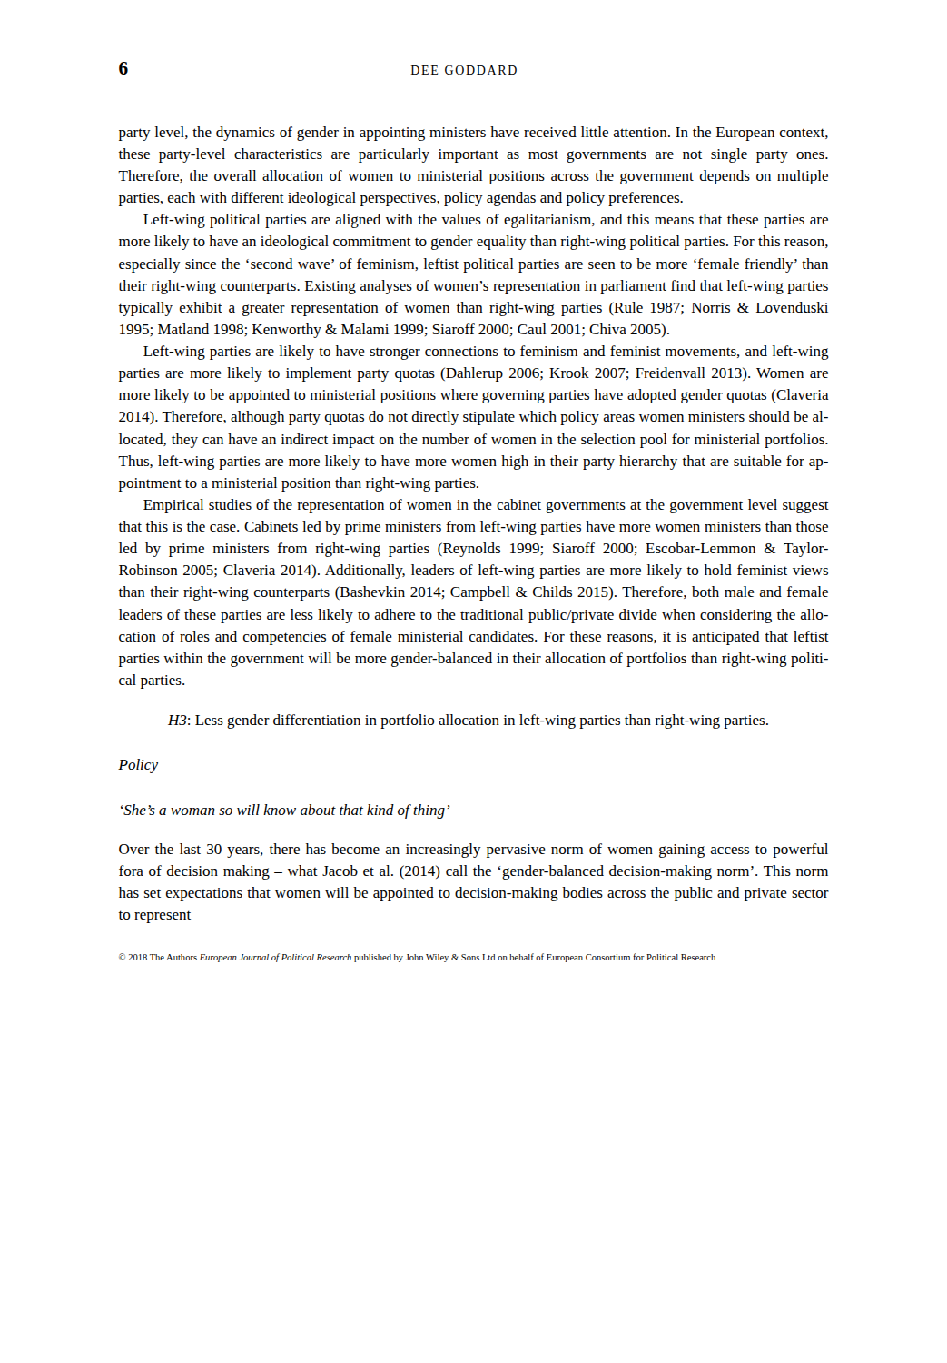6
Dee Goddard
party level, the dynamics of gender in appointing ministers have received little attention. In the European context, these party-level characteristics are particularly important as most governments are not single party ones. Therefore, the overall allocation of women to ministerial positions across the government depends on multiple parties, each with different ideological perspectives, policy agendas and policy preferences.
Left-wing political parties are aligned with the values of egalitarianism, and this means that these parties are more likely to have an ideological commitment to gender equality than right-wing political parties. For this reason, especially since the ‘second wave’ of feminism, leftist political parties are seen to be more ‘female friendly’ than their right-wing counterparts. Existing analyses of women’s representation in parliament find that left-wing parties typically exhibit a greater representation of women than right-wing parties (Rule 1987; Norris & Lovenduski 1995; Matland 1998; Kenworthy & Malami 1999; Siaroff 2000; Caul 2001; Chiva 2005).
Left-wing parties are likely to have stronger connections to feminism and feminist movements, and left-wing parties are more likely to implement party quotas (Dahlerup 2006; Krook 2007; Freidenvall 2013). Women are more likely to be appointed to ministerial positions where governing parties have adopted gender quotas (Claveria 2014). Therefore, although party quotas do not directly stipulate which policy areas women ministers should be allocated, they can have an indirect impact on the number of women in the selection pool for ministerial portfolios. Thus, left-wing parties are more likely to have more women high in their party hierarchy that are suitable for appointment to a ministerial position than right-wing parties.
Empirical studies of the representation of women in the cabinet governments at the government level suggest that this is the case. Cabinets led by prime ministers from left-wing parties have more women ministers than those led by prime ministers from right-wing parties (Reynolds 1999; Siaroff 2000; Escobar-Lemmon & Taylor-Robinson 2005; Claveria 2014). Additionally, leaders of left-wing parties are more likely to hold feminist views than their right-wing counterparts (Bashevkin 2014; Campbell & Childs 2015). Therefore, both male and female leaders of these parties are less likely to adhere to the traditional public/private divide when considering the allocation of roles and competencies of female ministerial candidates. For these reasons, it is anticipated that leftist parties within the government will be more gender-balanced in their allocation of portfolios than right-wing political parties.
H3: Less gender differentiation in portfolio allocation in left-wing parties than right-wing parties.
Policy
‘She’s a woman so will know about that kind of thing’
Over the last 30 years, there has become an increasingly pervasive norm of women gaining access to powerful fora of decision making – what Jacob et al. (2014) call the ‘gender-balanced decision-making norm’. This norm has set expectations that women will be appointed to decision-making bodies across the public and private sector to represent
© 2018 The Authors European Journal of Political Research published by John Wiley & Sons Ltd on behalf of European Consortium for Political Research